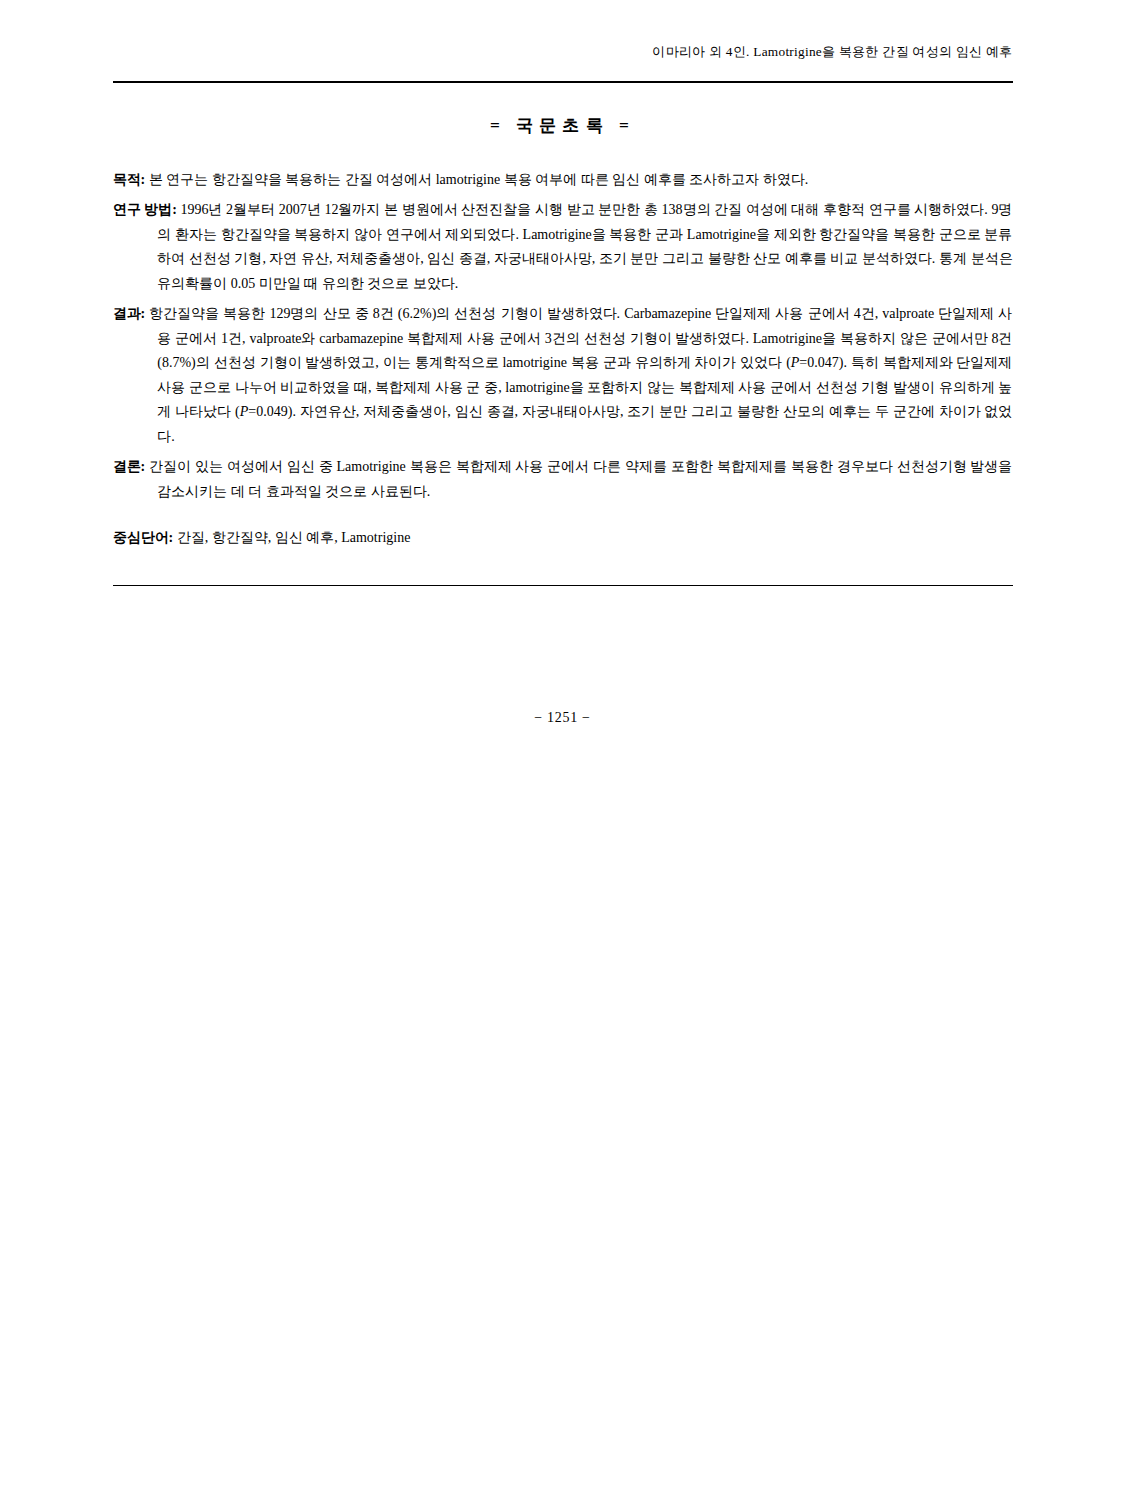이마리아 외 4인. Lamotrigine을 복용한 간질 여성의 임신 예후
= 국문초록 =
목적: 본 연구는 항간질약을 복용하는 간질 여성에서 lamotrigine 복용 여부에 따른 임신 예후를 조사하고자 하였다.
연구 방법: 1996년 2월부터 2007년 12월까지 본 병원에서 산전진찰을 시행 받고 분만한 총 138명의 간질 여성에 대해 후향적 연구를 시행하였다. 9명의 환자는 항간질약을 복용하지 않아 연구에서 제외되었다. Lamotrigine을 복용한 군과 Lamotrigine을 제외한 항간질약을 복용한 군으로 분류하여 선천성 기형, 자연 유산, 저체중출생아, 임신 종결, 자궁내태아사망, 조기 분만 그리고 불량한 산모 예후를 비교 분석하였다. 통계 분석은 유의확률이 0.05 미만일 때 유의한 것으로 보았다.
결과: 항간질약을 복용한 129명의 산모 중 8건 (6.2%)의 선천성 기형이 발생하였다. Carbamazepine 단일제제 사용 군에서 4건, valproate 단일제제 사용 군에서 1건, valproate와 carbamazepine 복합제제 사용 군에서 3건의 선천성 기형이 발생하였다. Lamotrigine을 복용하지 않은 군에서만 8건 (8.7%)의 선천성 기형이 발생하였고, 이는 통계학적으로 lamotrigine 복용 군과 유의하게 차이가 있었다 (P=0.047). 특히 복합제제와 단일제제 사용 군으로 나누어 비교하였을 때, 복합제제 사용 군 중, lamotrigine을 포함하지 않는 복합제제 사용 군에서 선천성 기형 발생이 유의하게 높게 나타났다 (P=0.049). 자연유산, 저체중출생아, 임신 종결, 자궁내태아사망, 조기 분만 그리고 불량한 산모의 예후는 두 군간에 차이가 없었다.
결론: 간질이 있는 여성에서 임신 중 Lamotrigine 복용은 복합제제 사용 군에서 다른 약제를 포함한 복합제제를 복용한 경우보다 선천성기형 발생을 감소시키는 데 더 효과적일 것으로 사료된다.
중심단어: 간질, 항간질약, 임신 예후, Lamotrigine
− 1251 −